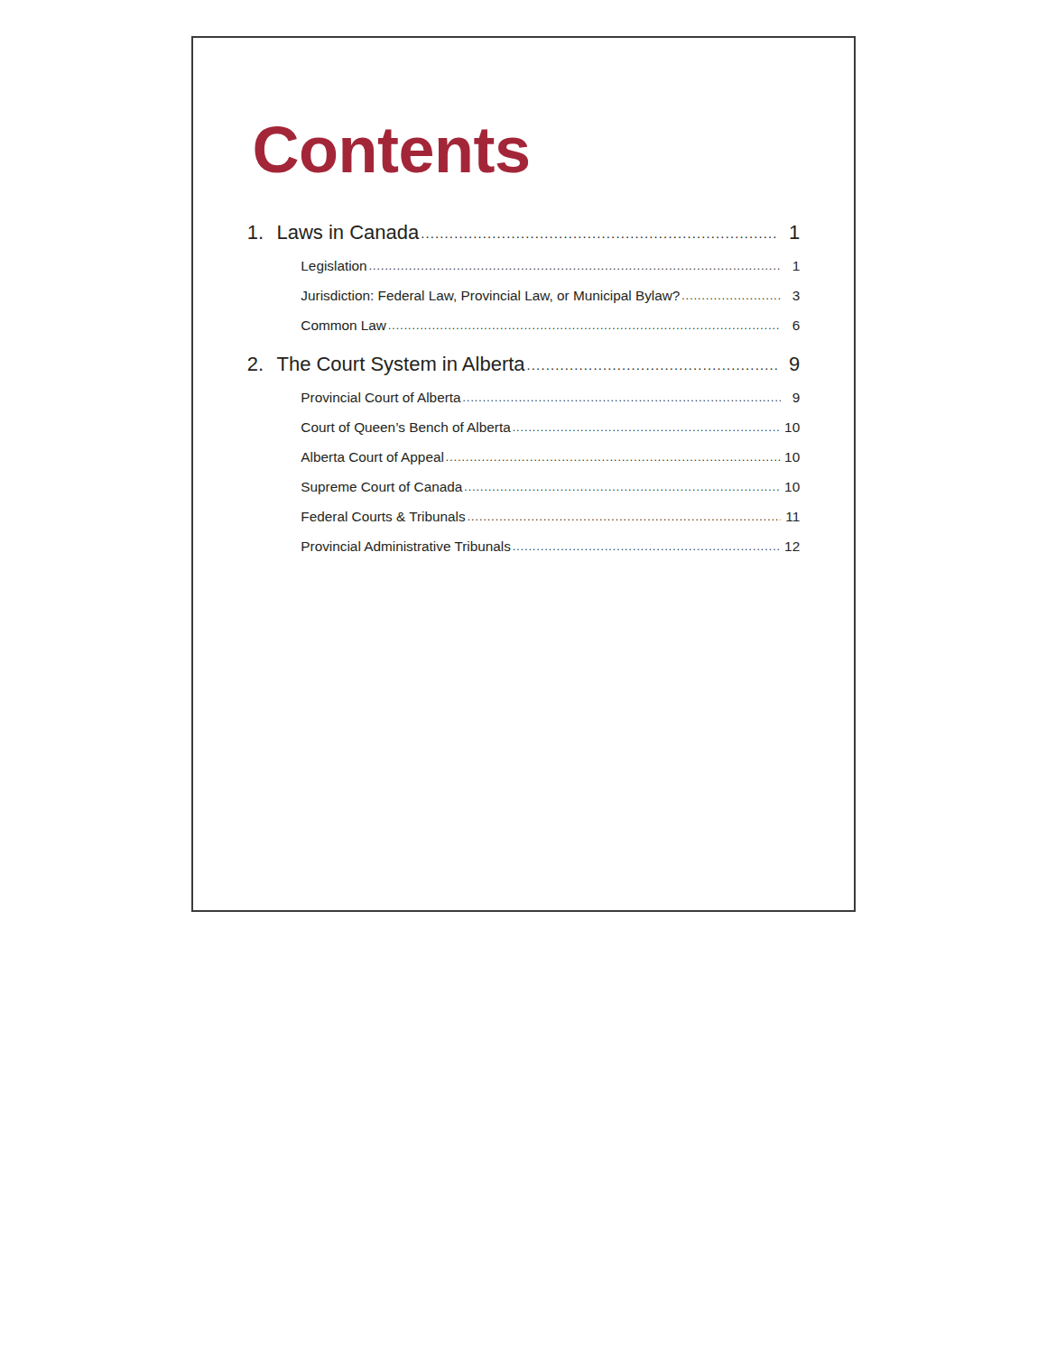Contents
1. Laws in Canada ................................................................................................................................................................................................................................................................. 1
Legislation ......................................................................................................................................................................................................................................................................................................................... 1
Jurisdiction: Federal Law, Provincial Law, or Municipal Bylaw? ......................................................................................................................................... 3
Common Law .................................................................................................................................................................................................................................................................................................. 6
2. The Court System in Alberta ..................................................................................................................................................................................... 9
Provincial Court of Alberta ......................................................................................................................................................................................................................................... 9
Court of Queen’s Bench of Alberta ................................................................................................................................................................................................................. 10
Alberta Court of Appeal ................................................................................................................................................................................................................................................. 10
Supreme Court of Canada ............................................................................................................................................................................................................................................. 10
Federal Courts & Tribunals ............................................................................................................................................................................................................................................. 11
Provincial Administrative Tribunals ................................................................................................................................................................................................................. 12